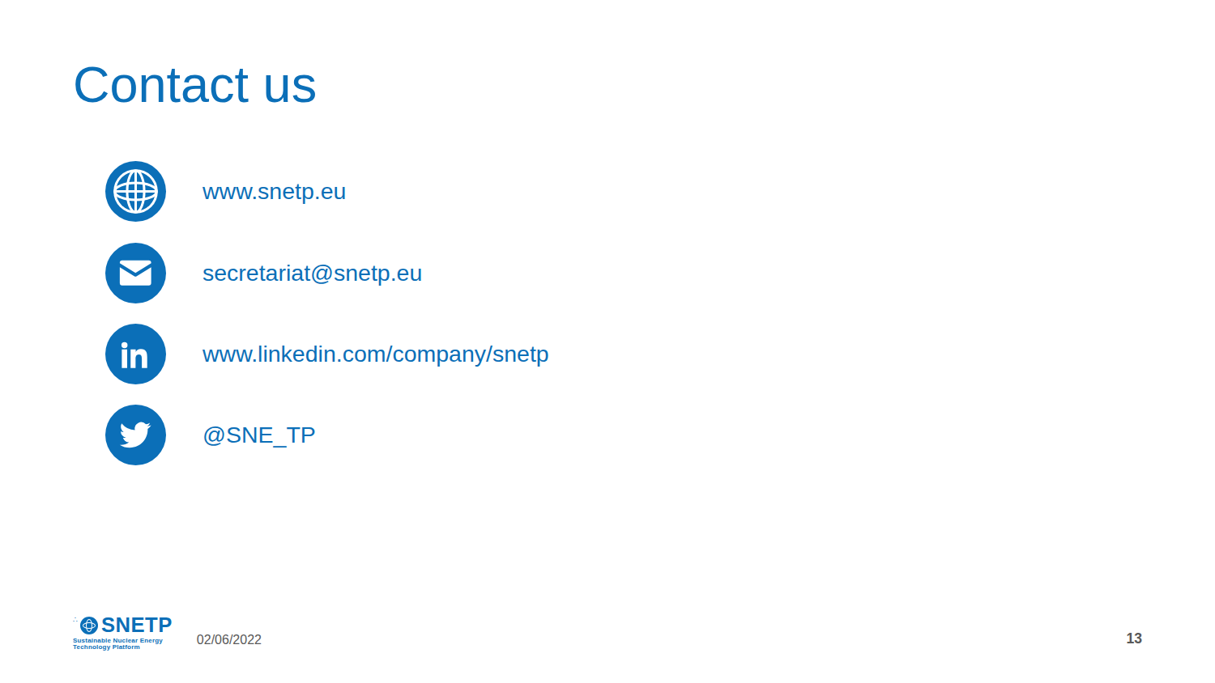Contact us
www.snetp.eu
secretariat@snetp.eu
www.linkedin.com/company/snetp
@SNE_TP
∴ SNETP
Sustainable Nuclear Energy
Technology Platform
02/06/2022 13